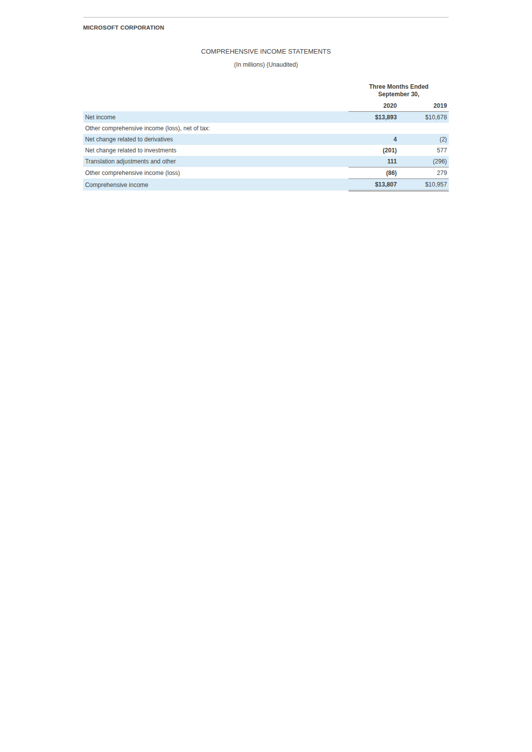MICROSOFT CORPORATION
COMPREHENSIVE INCOME STATEMENTS
(In millions) (Unaudited)
| | Three Months Ended September 30, |
| | 2020 | 2019 |
| Net income | $13,893 | $10,678 |
| Other comprehensive income (loss), net of tax: | | |
| Net change related to derivatives | 4 | (2) |
| Net change related to investments | (201) | 577 |
| Translation adjustments and other | 111 | (296) |
| Other comprehensive income (loss) | (86) | 279 |
| Comprehensive income | $13,807 | $10,957 |